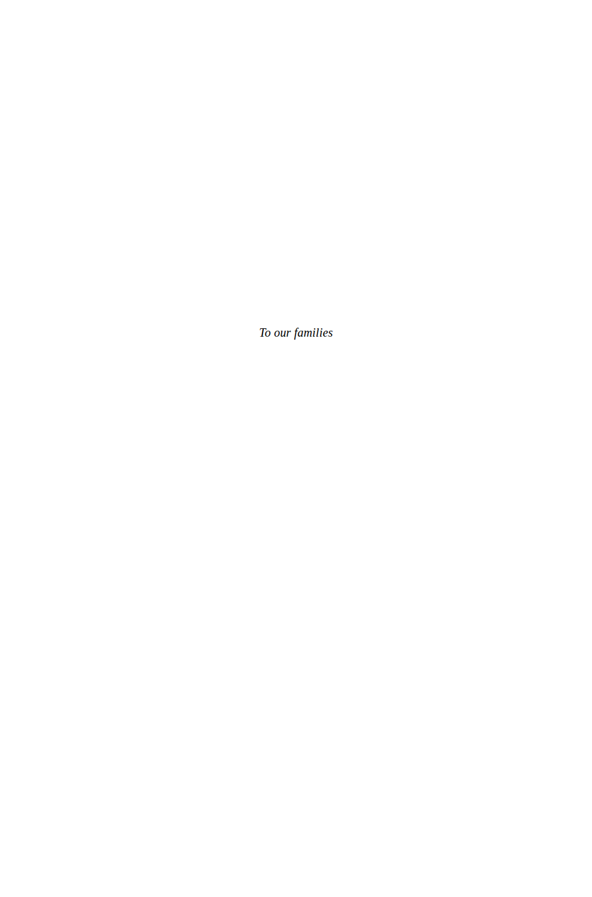To our families